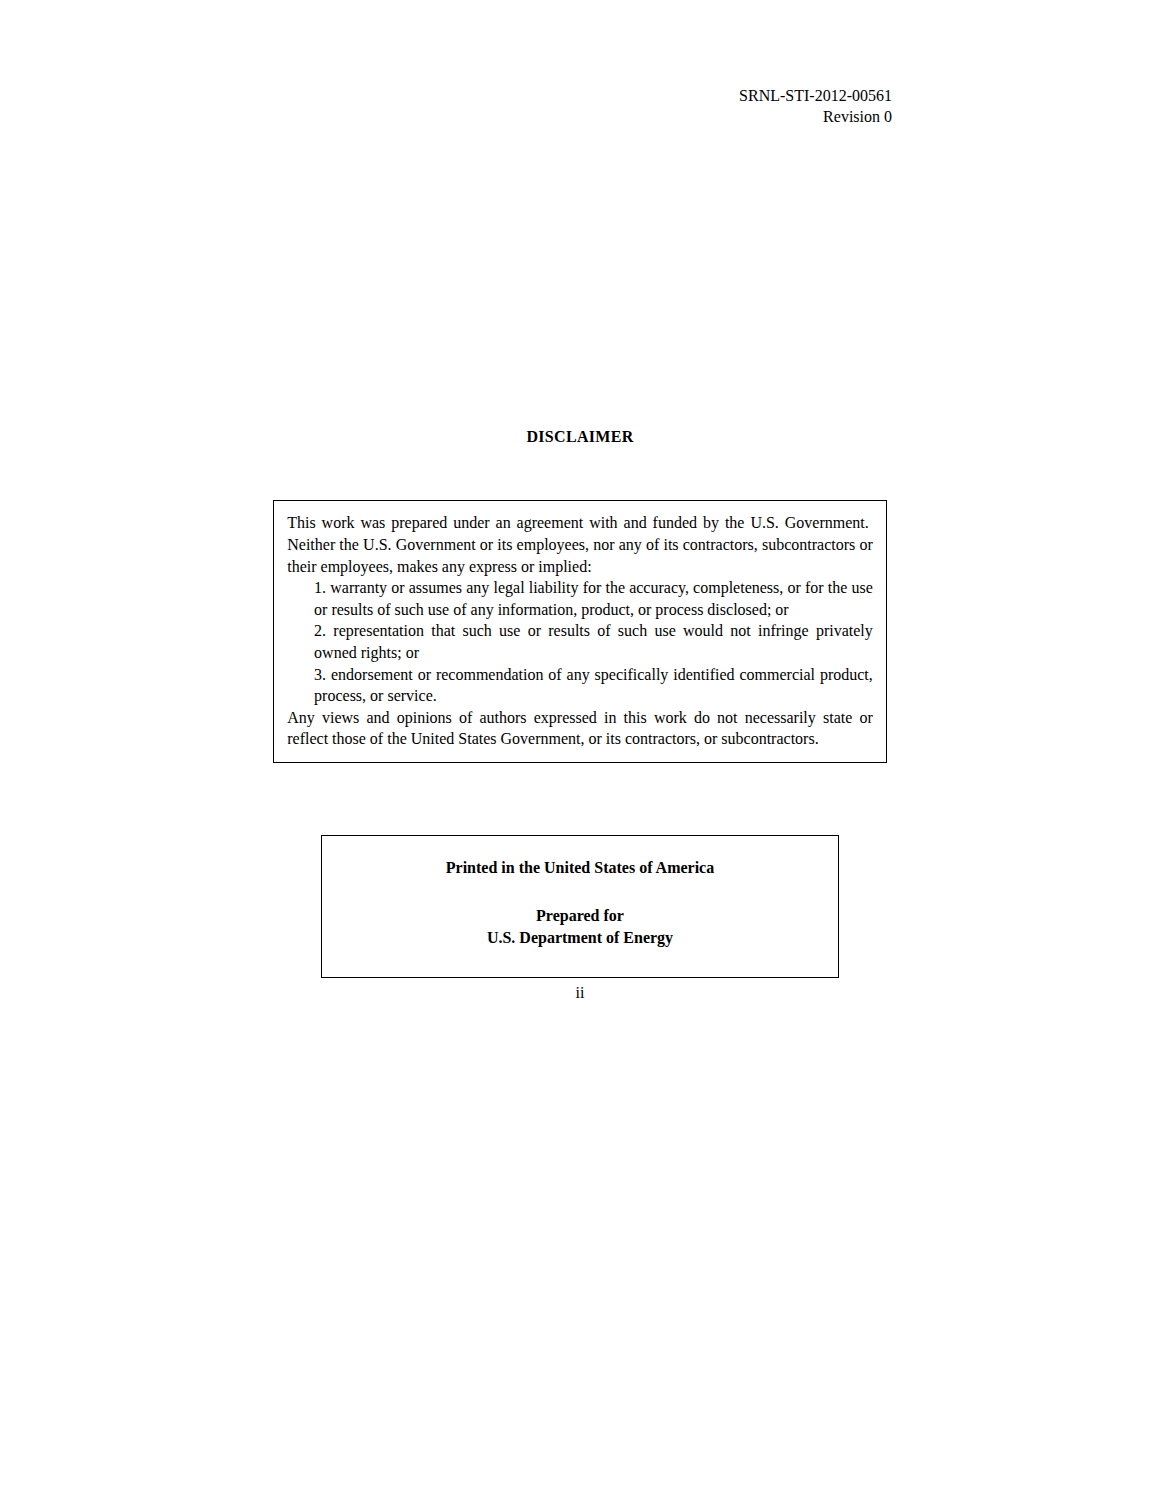SRNL-STI-2012-00561
Revision 0
DISCLAIMER
This work was prepared under an agreement with and funded by the U.S. Government. Neither the U.S. Government or its employees, nor any of its contractors, subcontractors or their employees, makes any express or implied:
1. warranty or assumes any legal liability for the accuracy, completeness, or for the use or results of such use of any information, product, or process disclosed; or
2. representation that such use or results of such use would not infringe privately owned rights; or
3. endorsement or recommendation of any specifically identified commercial product, process, or service.
Any views and opinions of authors expressed in this work do not necessarily state or reflect those of the United States Government, or its contractors, or subcontractors.
Printed in the United States of America
Prepared for
U.S. Department of Energy
ii